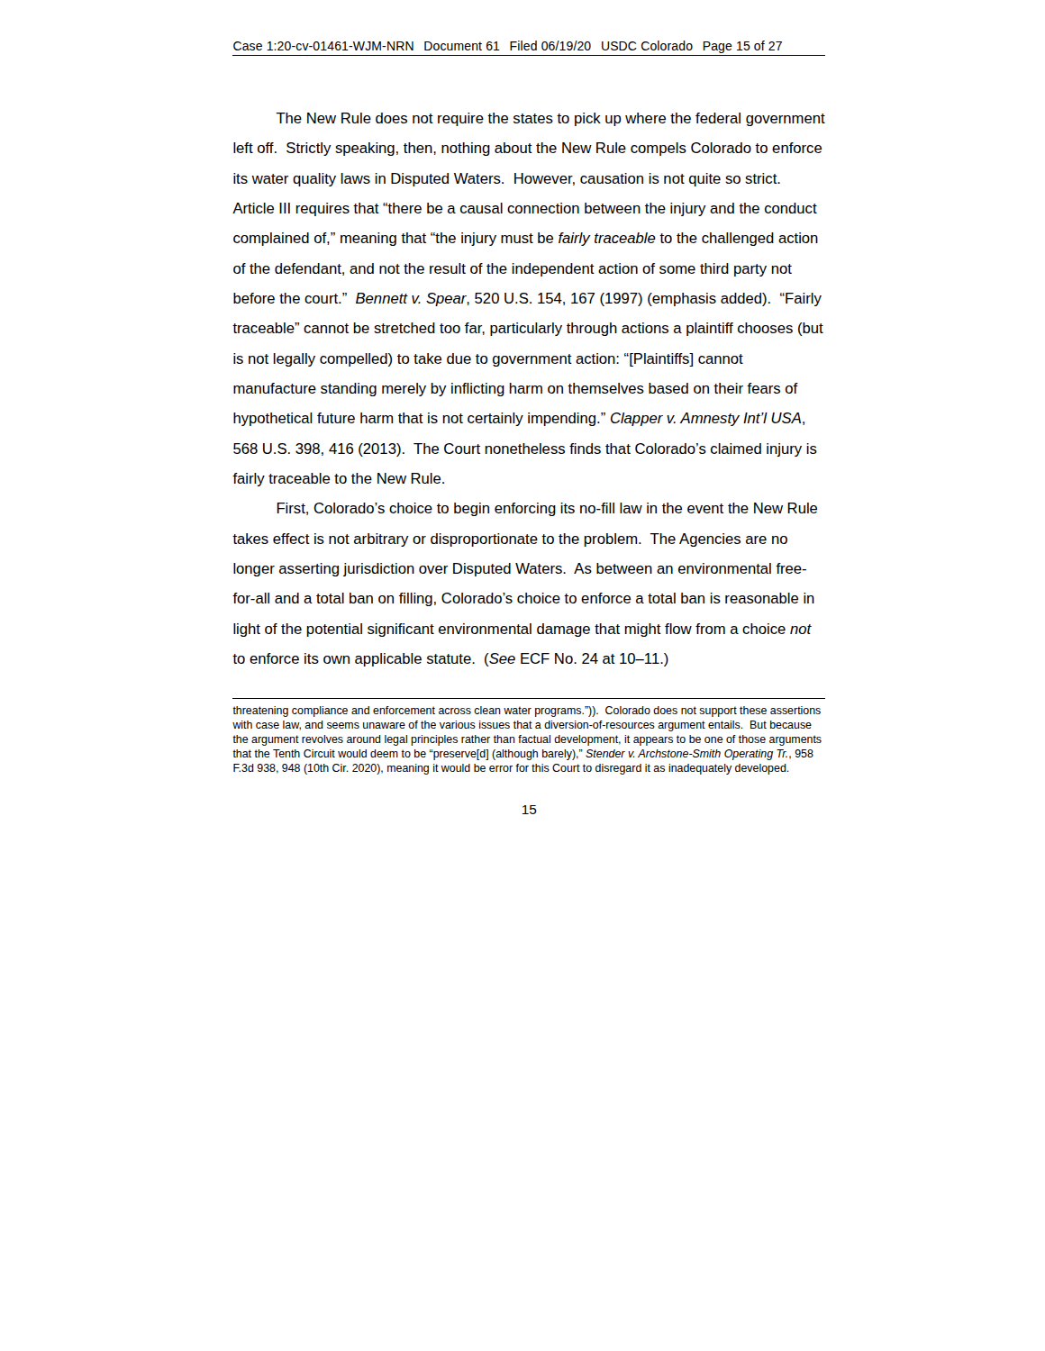Case 1:20-cv-01461-WJM-NRN Document 61 Filed 06/19/20 USDC Colorado Page 15 of 27
The New Rule does not require the states to pick up where the federal government left off. Strictly speaking, then, nothing about the New Rule compels Colorado to enforce its water quality laws in Disputed Waters. However, causation is not quite so strict. Article III requires that “there be a causal connection between the injury and the conduct complained of,” meaning that “the injury must be fairly traceable to the challenged action of the defendant, and not the result of the independent action of some third party not before the court.” Bennett v. Spear, 520 U.S. 154, 167 (1997) (emphasis added). “Fairly traceable” cannot be stretched too far, particularly through actions a plaintiff chooses (but is not legally compelled) to take due to government action: “[Plaintiffs] cannot manufacture standing merely by inflicting harm on themselves based on their fears of hypothetical future harm that is not certainly impending.” Clapper v. Amnesty Int’l USA, 568 U.S. 398, 416 (2013). The Court nonetheless finds that Colorado’s claimed injury is fairly traceable to the New Rule.
First, Colorado’s choice to begin enforcing its no-fill law in the event the New Rule takes effect is not arbitrary or disproportionate to the problem. The Agencies are no longer asserting jurisdiction over Disputed Waters. As between an environmental free-for-all and a total ban on filling, Colorado’s choice to enforce a total ban is reasonable in light of the potential significant environmental damage that might flow from a choice not to enforce its own applicable statute. (See ECF No. 24 at 10–11.)
threatening compliance and enforcement across clean water programs.”)). Colorado does not support these assertions with case law, and seems unaware of the various issues that a diversion-of-resources argument entails. But because the argument revolves around legal principles rather than factual development, it appears to be one of those arguments that the Tenth Circuit would deem to be “preserve[d] (although barely),” Stender v. Archstone-Smith Operating Tr., 958 F.3d 938, 948 (10th Cir. 2020), meaning it would be error for this Court to disregard it as inadequately developed.
15